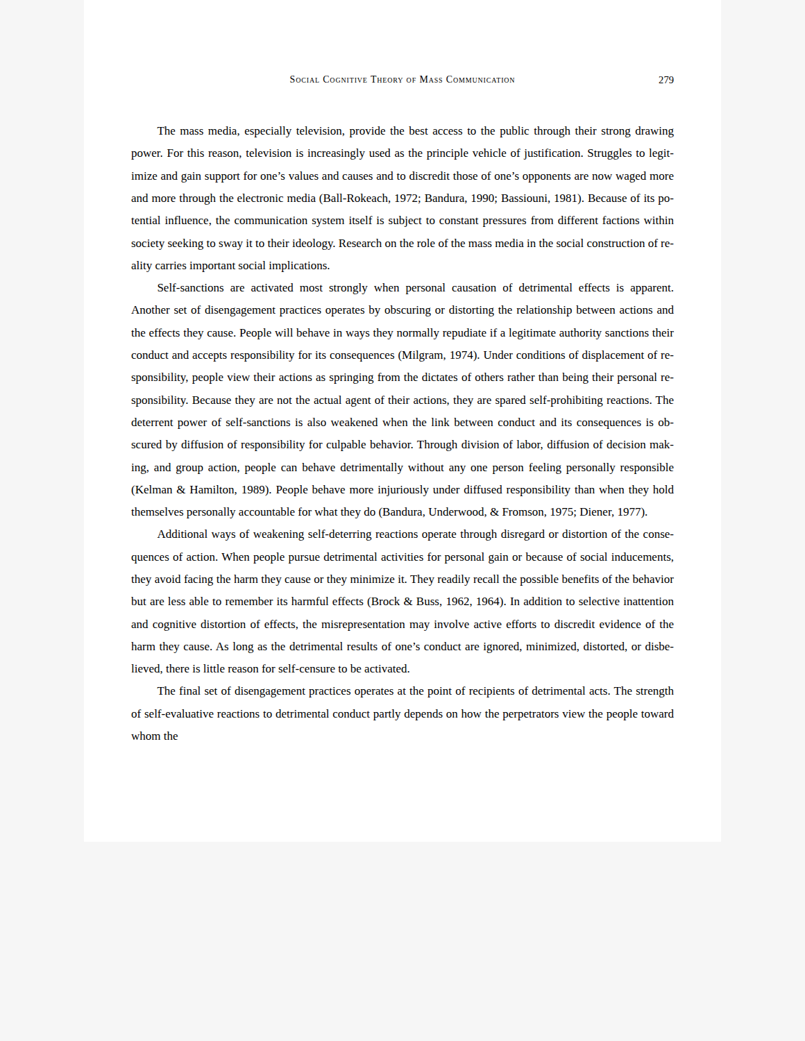Social Cognitive Theory of Mass Communication 279
The mass media, especially television, provide the best access to the public through their strong drawing power. For this reason, television is increasingly used as the principle vehicle of justification. Struggles to legitimize and gain support for one’s values and causes and to discredit those of one’s opponents are now waged more and more through the electronic media (Ball-Rokeach, 1972; Bandura, 1990; Bassiouni, 1981). Because of its potential influence, the communication system itself is subject to constant pressures from different factions within society seeking to sway it to their ideology. Research on the role of the mass media in the social construction of reality carries important social implications.
Self-sanctions are activated most strongly when personal causation of detrimental effects is apparent. Another set of disengagement practices operates by obscuring or distorting the relationship between actions and the effects they cause. People will behave in ways they normally repudiate if a legitimate authority sanctions their conduct and accepts responsibility for its consequences (Milgram, 1974). Under conditions of displacement of responsibility, people view their actions as springing from the dictates of others rather than being their personal responsibility. Because they are not the actual agent of their actions, they are spared self-prohibiting reactions. The deterrent power of self-sanctions is also weakened when the link between conduct and its consequences is obscured by diffusion of responsibility for culpable behavior. Through division of labor, diffusion of decision making, and group action, people can behave detrimentally without any one person feeling personally responsible (Kelman & Hamilton, 1989). People behave more injuriously under diffused responsibility than when they hold themselves personally accountable for what they do (Bandura, Underwood, & Fromson, 1975; Diener, 1977).
Additional ways of weakening self-deterring reactions operate through disregard or distortion of the consequences of action. When people pursue detrimental activities for personal gain or because of social inducements, they avoid facing the harm they cause or they minimize it. They readily recall the possible benefits of the behavior but are less able to remember its harmful effects (Brock & Buss, 1962, 1964). In addition to selective inattention and cognitive distortion of effects, the misrepresentation may involve active efforts to discredit evidence of the harm they cause. As long as the detrimental results of one’s conduct are ignored, minimized, distorted, or disbelieved, there is little reason for self-censure to be activated.
The final set of disengagement practices operates at the point of recipients of detrimental acts. The strength of self-evaluative reactions to detrimental conduct partly depends on how the perpetrators view the people toward whom the